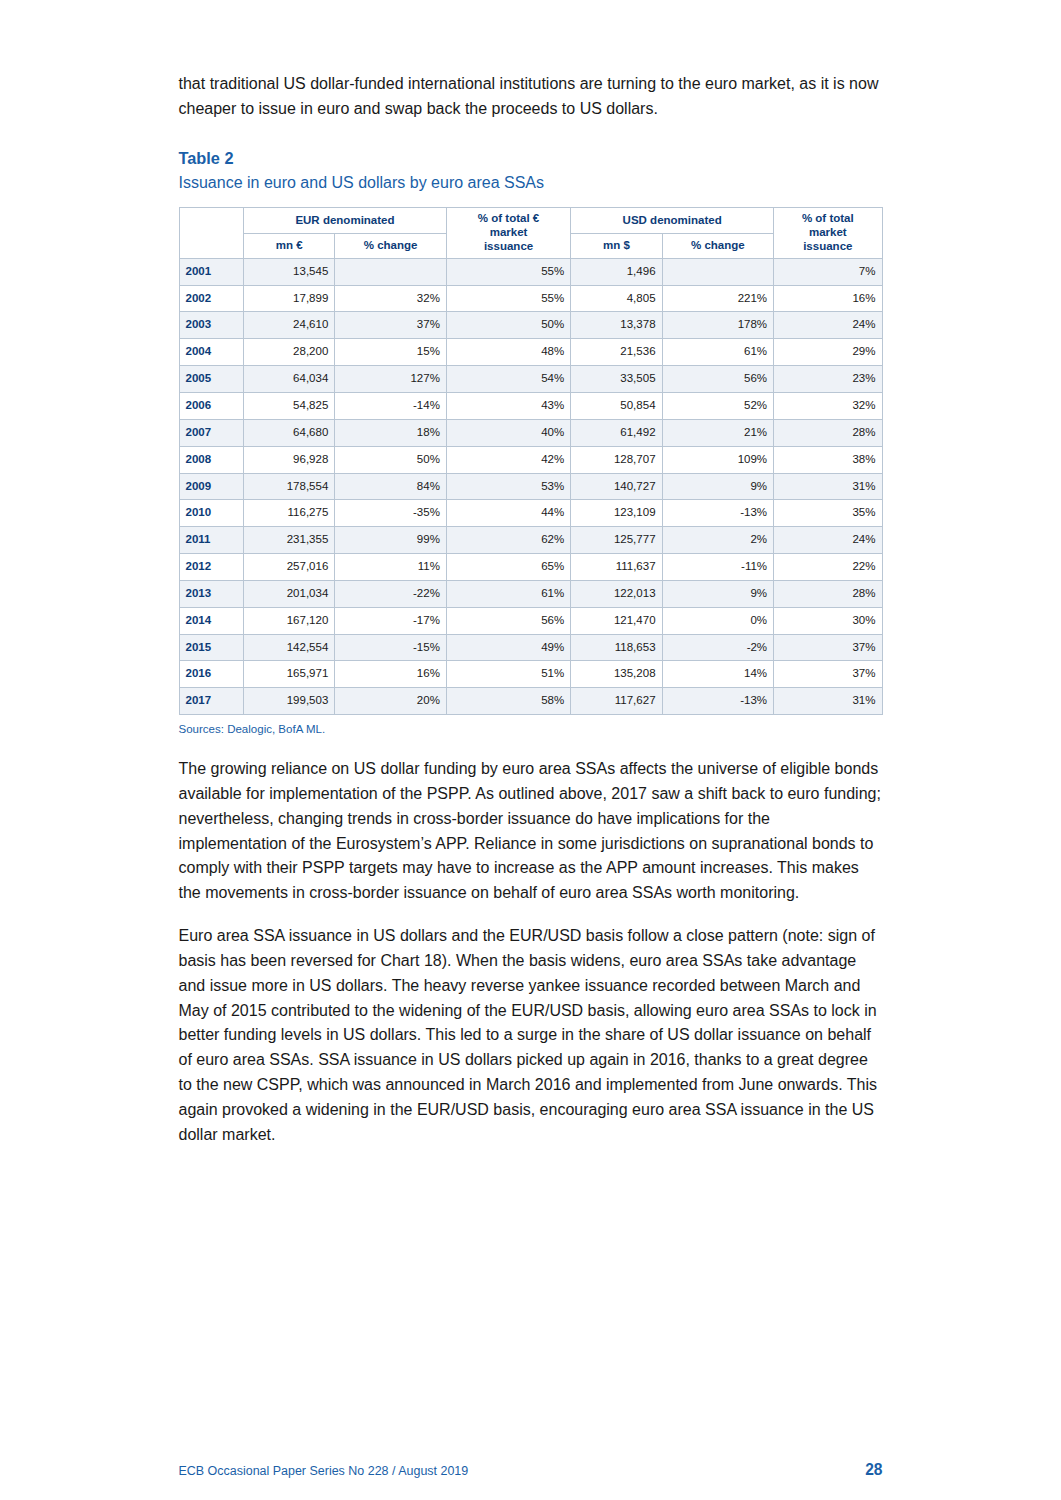that traditional US dollar-funded international institutions are turning to the euro market, as it is now cheaper to issue in euro and swap back the proceeds to US dollars.
Table 2
Issuance in euro and US dollars by euro area SSAs
Issuance in euro and US dollars by euro area SSAs
| | EUR denominated | % of total € market issuance | USD denominated | % of total market issuance |
| --- | --- | --- | --- | --- |
| mn € | % change | mn $ | % change |
| 2001 | 13,545 | | 55% | 1,496 | | 7% |
| 2002 | 17,899 | 32% | 55% | 4,805 | 221% | 16% |
| 2003 | 24,610 | 37% | 50% | 13,378 | 178% | 24% |
| 2004 | 28,200 | 15% | 48% | 21,536 | 61% | 29% |
| 2005 | 64,034 | 127% | 54% | 33,505 | 56% | 23% |
| 2006 | 54,825 | -14% | 43% | 50,854 | 52% | 32% |
| 2007 | 64,680 | 18% | 40% | 61,492 | 21% | 28% |
| 2008 | 96,928 | 50% | 42% | 128,707 | 109% | 38% |
| 2009 | 178,554 | 84% | 53% | 140,727 | 9% | 31% |
| 2010 | 116,275 | -35% | 44% | 123,109 | -13% | 35% |
| 2011 | 231,355 | 99% | 62% | 125,777 | 2% | 24% |
| 2012 | 257,016 | 11% | 65% | 111,637 | -11% | 22% |
| 2013 | 201,034 | -22% | 61% | 122,013 | 9% | 28% |
| 2014 | 167,120 | -17% | 56% | 121,470 | 0% | 30% |
| 2015 | 142,554 | -15% | 49% | 118,653 | -2% | 37% |
| 2016 | 165,971 | 16% | 51% | 135,208 | 14% | 37% |
| 2017 | 199,503 | 20% | 58% | 117,627 | -13% | 31% |
Sources: Dealogic, BofA ML.
The growing reliance on US dollar funding by euro area SSAs affects the universe of eligible bonds available for implementation of the PSPP. As outlined above, 2017 saw a shift back to euro funding; nevertheless, changing trends in cross-border issuance do have implications for the implementation of the Eurosystem’s APP. Reliance in some jurisdictions on supranational bonds to comply with their PSPP targets may have to increase as the APP amount increases. This makes the movements in cross-border issuance on behalf of euro area SSAs worth monitoring.
Euro area SSA issuance in US dollars and the EUR/USD basis follow a close pattern (note: sign of basis has been reversed for Chart 18). When the basis widens, euro area SSAs take advantage and issue more in US dollars. The heavy reverse yankee issuance recorded between March and May of 2015 contributed to the widening of the EUR/USD basis, allowing euro area SSAs to lock in better funding levels in US dollars. This led to a surge in the share of US dollar issuance on behalf of euro area SSAs. SSA issuance in US dollars picked up again in 2016, thanks to a great degree to the new CSPP, which was announced in March 2016 and implemented from June onwards. This again provoked a widening in the EUR/USD basis, encouraging euro area SSA issuance in the US dollar market.
ECB Occasional Paper Series No 228 / August 2019 28